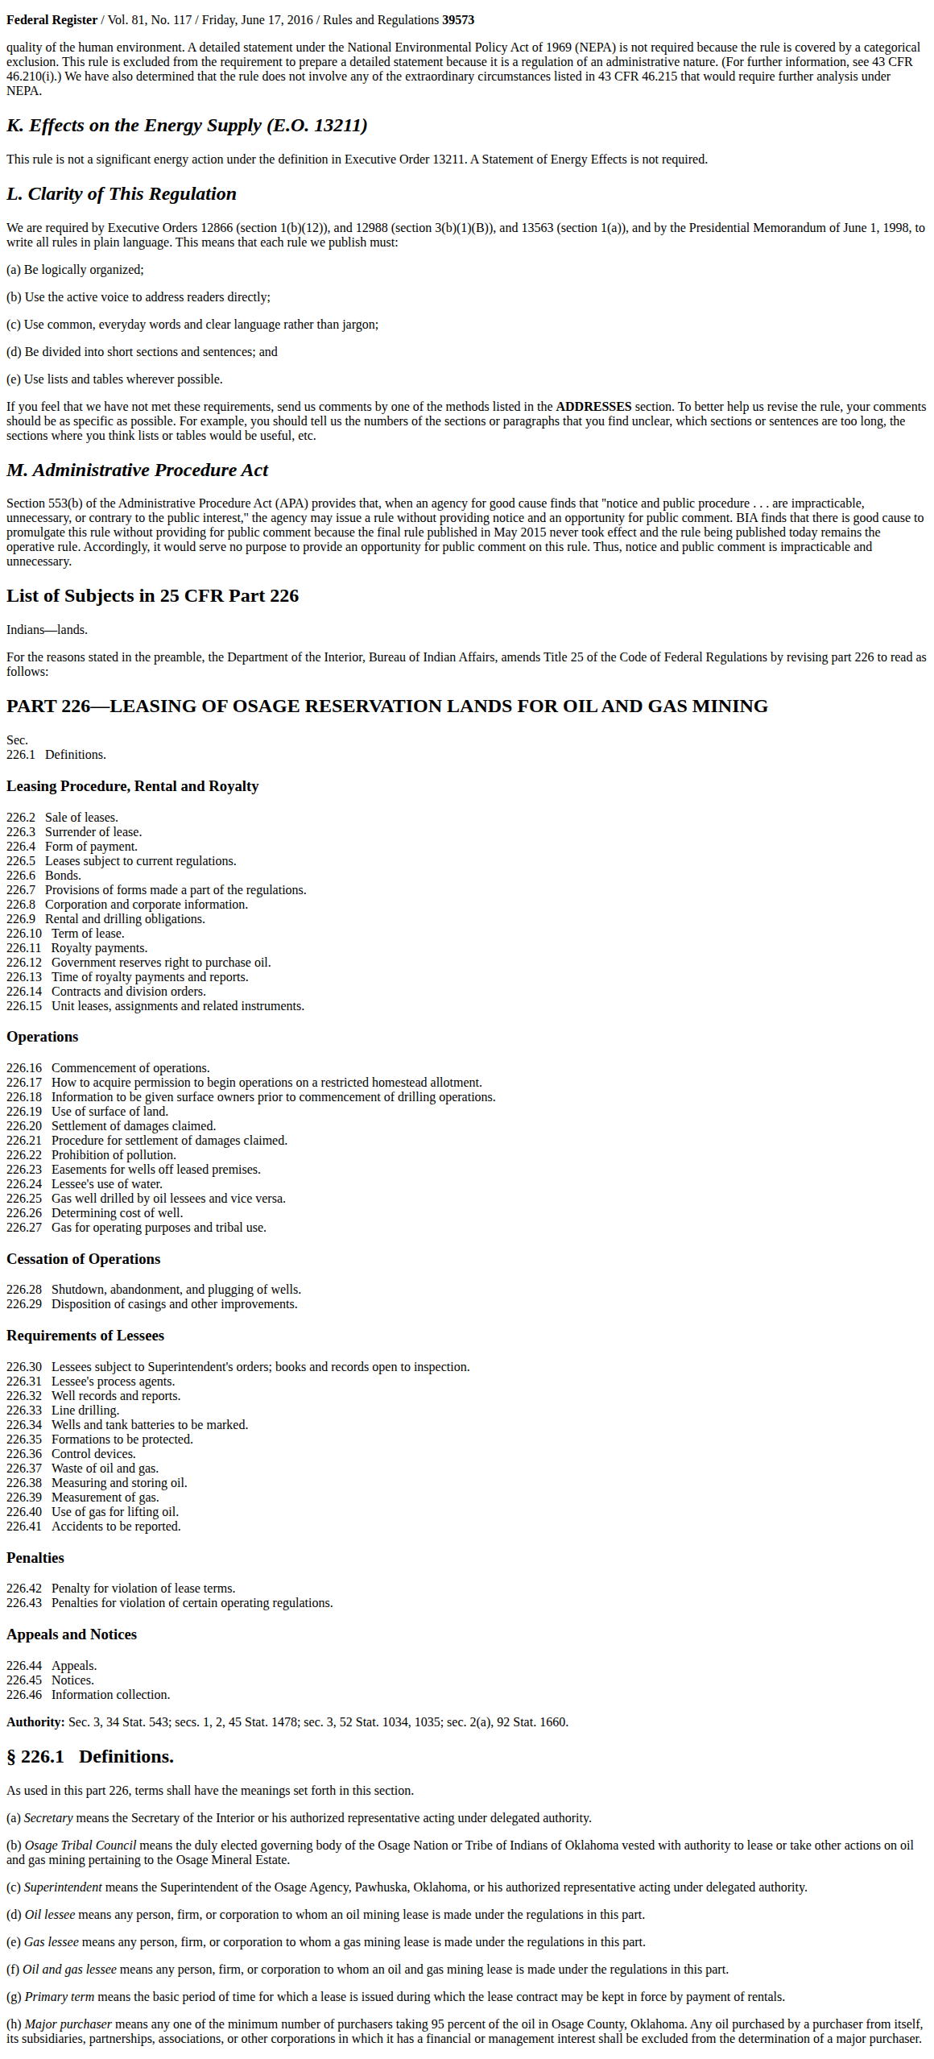Federal Register / Vol. 81, No. 117 / Friday, June 17, 2016 / Rules and Regulations 39573
quality of the human environment. A detailed statement under the National Environmental Policy Act of 1969 (NEPA) is not required because the rule is covered by a categorical exclusion. This rule is excluded from the requirement to prepare a detailed statement because it is a regulation of an administrative nature. (For further information, see 43 CFR 46.210(i).) We have also determined that the rule does not involve any of the extraordinary circumstances listed in 43 CFR 46.215 that would require further analysis under NEPA.
K. Effects on the Energy Supply (E.O. 13211)
This rule is not a significant energy action under the definition in Executive Order 13211. A Statement of Energy Effects is not required.
L. Clarity of This Regulation
We are required by Executive Orders 12866 (section 1(b)(12)), and 12988 (section 3(b)(1)(B)), and 13563 (section 1(a)), and by the Presidential Memorandum of June 1, 1998, to write all rules in plain language. This means that each rule we publish must:
(a) Be logically organized;
(b) Use the active voice to address readers directly;
(c) Use common, everyday words and clear language rather than jargon;
(d) Be divided into short sections and sentences; and
(e) Use lists and tables wherever possible.
If you feel that we have not met these requirements, send us comments by one of the methods listed in the ADDRESSES section. To better help us revise the rule, your comments should be as specific as possible. For example, you should tell us the numbers of the sections or paragraphs that you find unclear, which sections or sentences are too long, the sections where you think lists or tables would be useful, etc.
M. Administrative Procedure Act
Section 553(b) of the Administrative Procedure Act (APA) provides that, when an agency for good cause finds that ''notice and public procedure . . . are impracticable, unnecessary, or contrary to the public interest,'' the agency may issue a rule without providing notice and an opportunity for public comment. BIA finds that there is good cause to promulgate this rule without providing for public comment because the final rule published in May 2015 never took effect and the rule being published today remains the operative rule. Accordingly, it would serve no purpose to provide an opportunity for public comment on this rule. Thus, notice and public comment is impracticable and unnecessary.
List of Subjects in 25 CFR Part 226
Indians—lands.
For the reasons stated in the preamble, the Department of the Interior, Bureau of Indian Affairs, amends Title 25 of the Code of Federal Regulations by revising part 226 to read as follows:
PART 226—LEASING OF OSAGE RESERVATION LANDS FOR OIL AND GAS MINING
Sec.
226.1 Definitions.
Leasing Procedure, Rental and Royalty
226.2 Sale of leases.
226.3 Surrender of lease.
226.4 Form of payment.
226.5 Leases subject to current regulations.
226.6 Bonds.
226.7 Provisions of forms made a part of the regulations.
226.8 Corporation and corporate information.
226.9 Rental and drilling obligations.
226.10 Term of lease.
226.11 Royalty payments.
226.12 Government reserves right to purchase oil.
226.13 Time of royalty payments and reports.
226.14 Contracts and division orders.
226.15 Unit leases, assignments and related instruments.
Operations
226.16 Commencement of operations.
226.17 How to acquire permission to begin operations on a restricted homestead allotment.
226.18 Information to be given surface owners prior to commencement of drilling operations.
226.19 Use of surface of land.
226.20 Settlement of damages claimed.
226.21 Procedure for settlement of damages claimed.
226.22 Prohibition of pollution.
226.23 Easements for wells off leased premises.
226.24 Lessee's use of water.
226.25 Gas well drilled by oil lessees and vice versa.
226.26 Determining cost of well.
226.27 Gas for operating purposes and tribal use.
Cessation of Operations
226.28 Shutdown, abandonment, and plugging of wells.
226.29 Disposition of casings and other improvements.
Requirements of Lessees
226.30 Lessees subject to Superintendent's orders; books and records open to inspection.
226.31 Lessee's process agents.
226.32 Well records and reports.
226.33 Line drilling.
226.34 Wells and tank batteries to be marked.
226.35 Formations to be protected.
226.36 Control devices.
226.37 Waste of oil and gas.
226.38 Measuring and storing oil.
226.39 Measurement of gas.
226.40 Use of gas for lifting oil.
226.41 Accidents to be reported.
Penalties
226.42 Penalty for violation of lease terms.
226.43 Penalties for violation of certain operating regulations.
Appeals and Notices
226.44 Appeals.
226.45 Notices.
226.46 Information collection.
Authority: Sec. 3, 34 Stat. 543; secs. 1, 2, 45 Stat. 1478; sec. 3, 52 Stat. 1034, 1035; sec. 2(a), 92 Stat. 1660.
§ 226.1 Definitions.
As used in this part 226, terms shall have the meanings set forth in this section.
(a) Secretary means the Secretary of the Interior or his authorized representative acting under delegated authority.
(b) Osage Tribal Council means the duly elected governing body of the Osage Nation or Tribe of Indians of Oklahoma vested with authority to lease or take other actions on oil and gas mining pertaining to the Osage Mineral Estate.
(c) Superintendent means the Superintendent of the Osage Agency, Pawhuska, Oklahoma, or his authorized representative acting under delegated authority.
(d) Oil lessee means any person, firm, or corporation to whom an oil mining lease is made under the regulations in this part.
(e) Gas lessee means any person, firm, or corporation to whom a gas mining lease is made under the regulations in this part.
(f) Oil and gas lessee means any person, firm, or corporation to whom an oil and gas mining lease is made under the regulations in this part.
(g) Primary term means the basic period of time for which a lease is issued during which the lease contract may be kept in force by payment of rentals.
(h) Major purchaser means any one of the minimum number of purchasers taking 95 percent of the oil in Osage County, Oklahoma. Any oil purchased by a purchaser from itself, its subsidiaries, partnerships, associations, or other corporations in which it has a financial or management interest shall be excluded from the determination of a major purchaser.